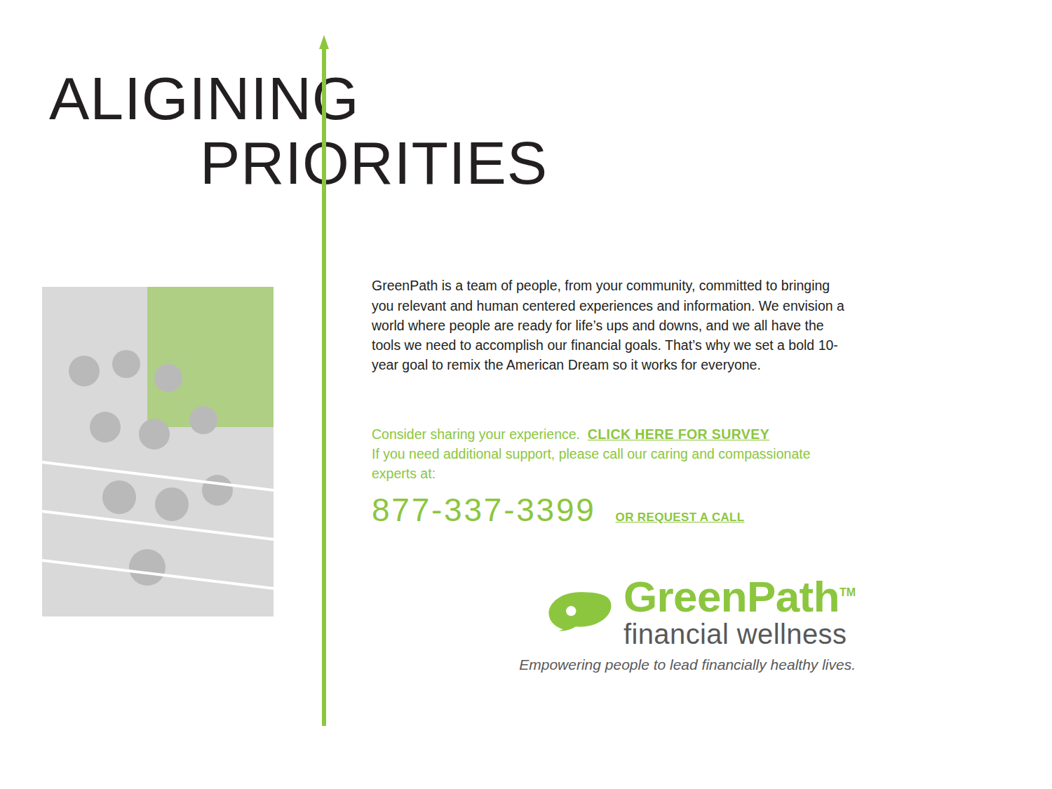Aligining Priorities
GreenPath is a team of people, from your community, committed to bringing you relevant and human centered experiences and information. We envision a world where people are ready for life’s ups and downs, and we all have the tools we need to accomplish our financial goals. That’s why we set a bold 10-year goal to remix the American Dream so it works for everyone.
Consider sharing your experience. CLICK HERE FOR SURVEY
If you need additional support, please call our caring and compassionate experts at:
877-337-3399 OR REQUEST A CALL
GreenPathTM financial wellness
Empowering people to lead financially healthy lives.